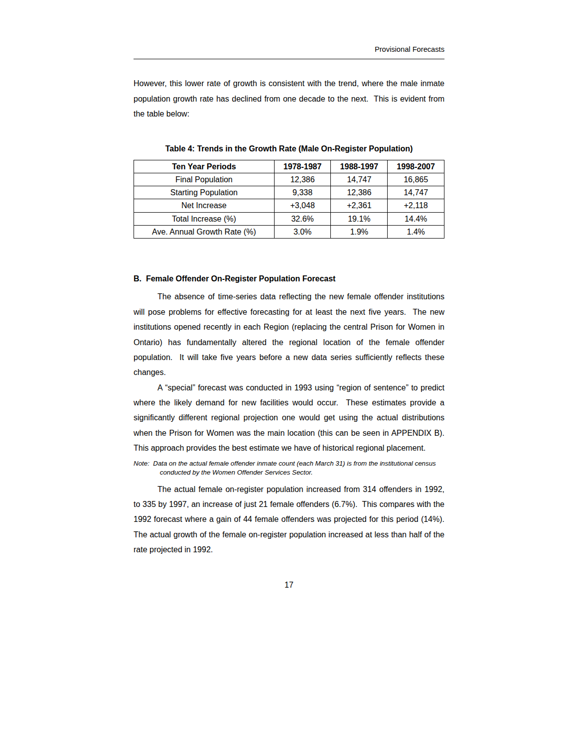Provisional Forecasts
However, this lower rate of growth is consistent with the trend, where the male inmate population growth rate has declined from one decade to the next. This is evident from the table below:
Table 4: Trends in the Growth Rate (Male On-Register Population)
| Ten Year Periods | 1978-1987 | 1988-1997 | 1998-2007 |
| --- | --- | --- | --- |
| Final Population | 12,386 | 14,747 | 16,865 |
| Starting Population | 9,338 | 12,386 | 14,747 |
| Net Increase | +3,048 | +2,361 | +2,118 |
| Total Increase (%) | 32.6% | 19.1% | 14.4% |
| Ave. Annual Growth Rate (%) | 3.0% | 1.9% | 1.4% |
B. Female Offender On-Register Population Forecast
The absence of time-series data reflecting the new female offender institutions will pose problems for effective forecasting for at least the next five years. The new institutions opened recently in each Region (replacing the central Prison for Women in Ontario) has fundamentally altered the regional location of the female offender population. It will take five years before a new data series sufficiently reflects these changes.
A “special” forecast was conducted in 1993 using “region of sentence” to predict where the likely demand for new facilities would occur. These estimates provide a significantly different regional projection one would get using the actual distributions when the Prison for Women was the main location (this can be seen in APPENDIX B). This approach provides the best estimate we have of historical regional placement.
Note: Data on the actual female offender inmate count (each March 31) is from the institutional census conducted by the Women Offender Services Sector.
The actual female on-register population increased from 314 offenders in 1992, to 335 by 1997, an increase of just 21 female offenders (6.7%). This compares with the 1992 forecast where a gain of 44 female offenders was projected for this period (14%). The actual growth of the female on-register population increased at less than half of the rate projected in 1992.
17